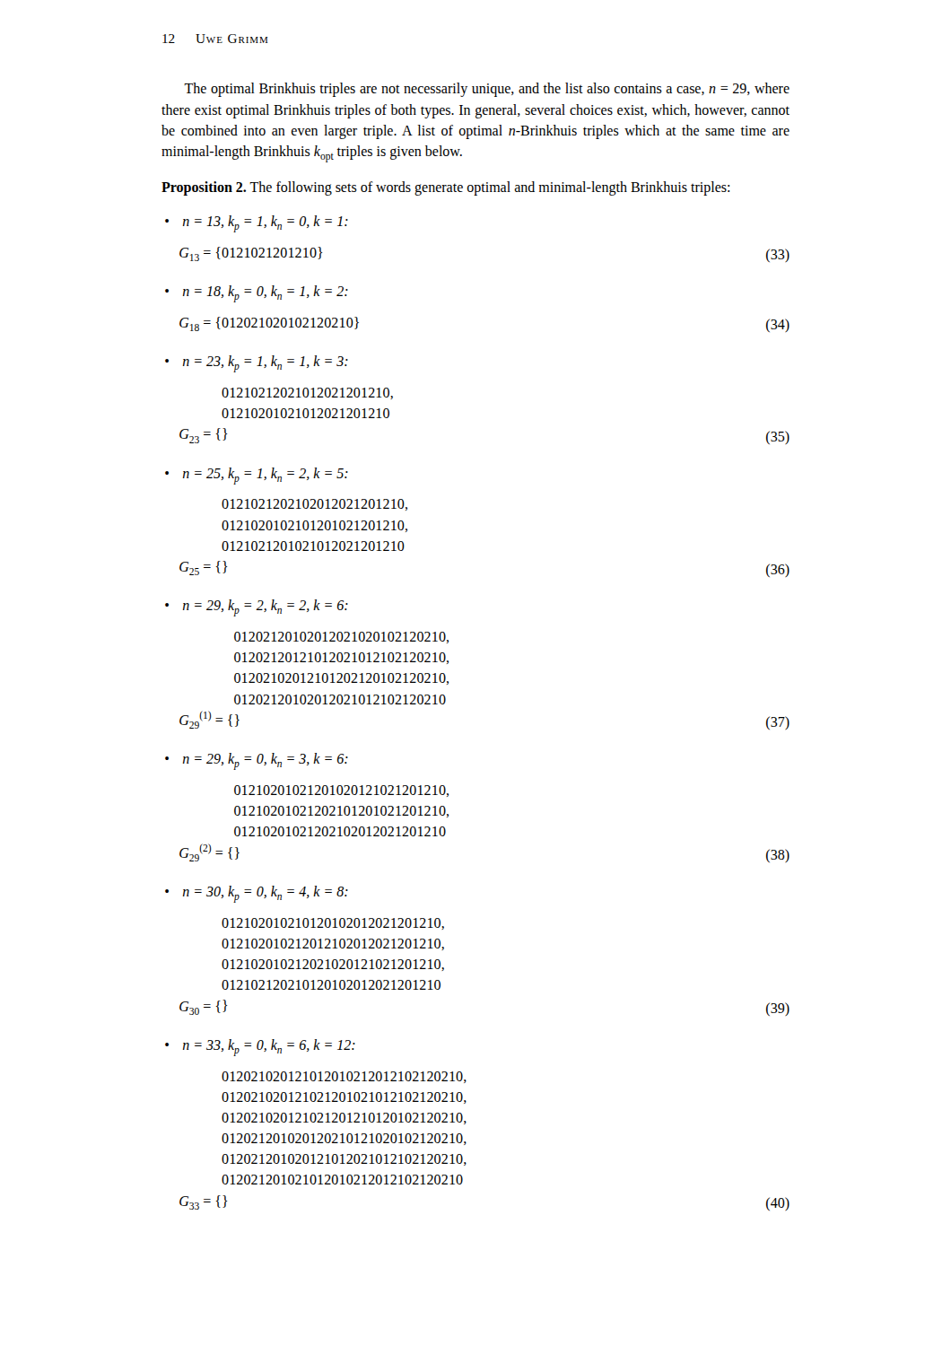12 Uwe Grimm
The optimal Brinkhuis triples are not necessarily unique, and the list also contains a case, n = 29, where there exist optimal Brinkhuis triples of both types. In general, several choices exist, which, however, cannot be combined into an even larger triple. A list of optimal n-Brinkhuis triples which at the same time are minimal-length Brinkhuis kopt triples is given below.
Proposition 2. The following sets of words generate optimal and minimal-length Brinkhuis triples:
n = 13, kp = 1, kn = 0, k = 1:
G13 = {0121021201210} (33)
n = 18, kp = 0, kn = 1, k = 2:
G18 = {012021020102120210} (34)
n = 23, kp = 1, kn = 1, k = 3:
G23 = {01210212021012021201210, 01210201021012021201210} (35)
n = 25, kp = 1, kn = 2, k = 5:
G25 = {0121021202102012021201210, 0121020102101201021201210, 0121021201021012021201210} (36)
n = 29, kp = 2, kn = 2, k = 6:
G29(1) = {01202120102012021020102120210, 01202120121012021012102120210, 01202102012101202120102120210, 01202120102012021012102120210} (37)
n = 29, kp = 0, kn = 3, k = 6:
G29(2) = {01210201021201020121021201210, 01210201021202101201021201210, 01210201021202102012021201210} (38)
n = 30, kp = 0, kn = 4, k = 8:
G30 = {012102010210120102012021201210, 012102010212012102012021201210, 012102010212021020121021201210, 012102120210120102012021201210} (39)
n = 33, kp = 0, kn = 6, k = 12:
G33 = {012021020121012010212012102120210, 012021020121021201021012102120210, 012021020121021201210120102120210, 012021201020120210121020102120210, 012021201020121012021012102120210, 012021201021012010212012102120210} (40)